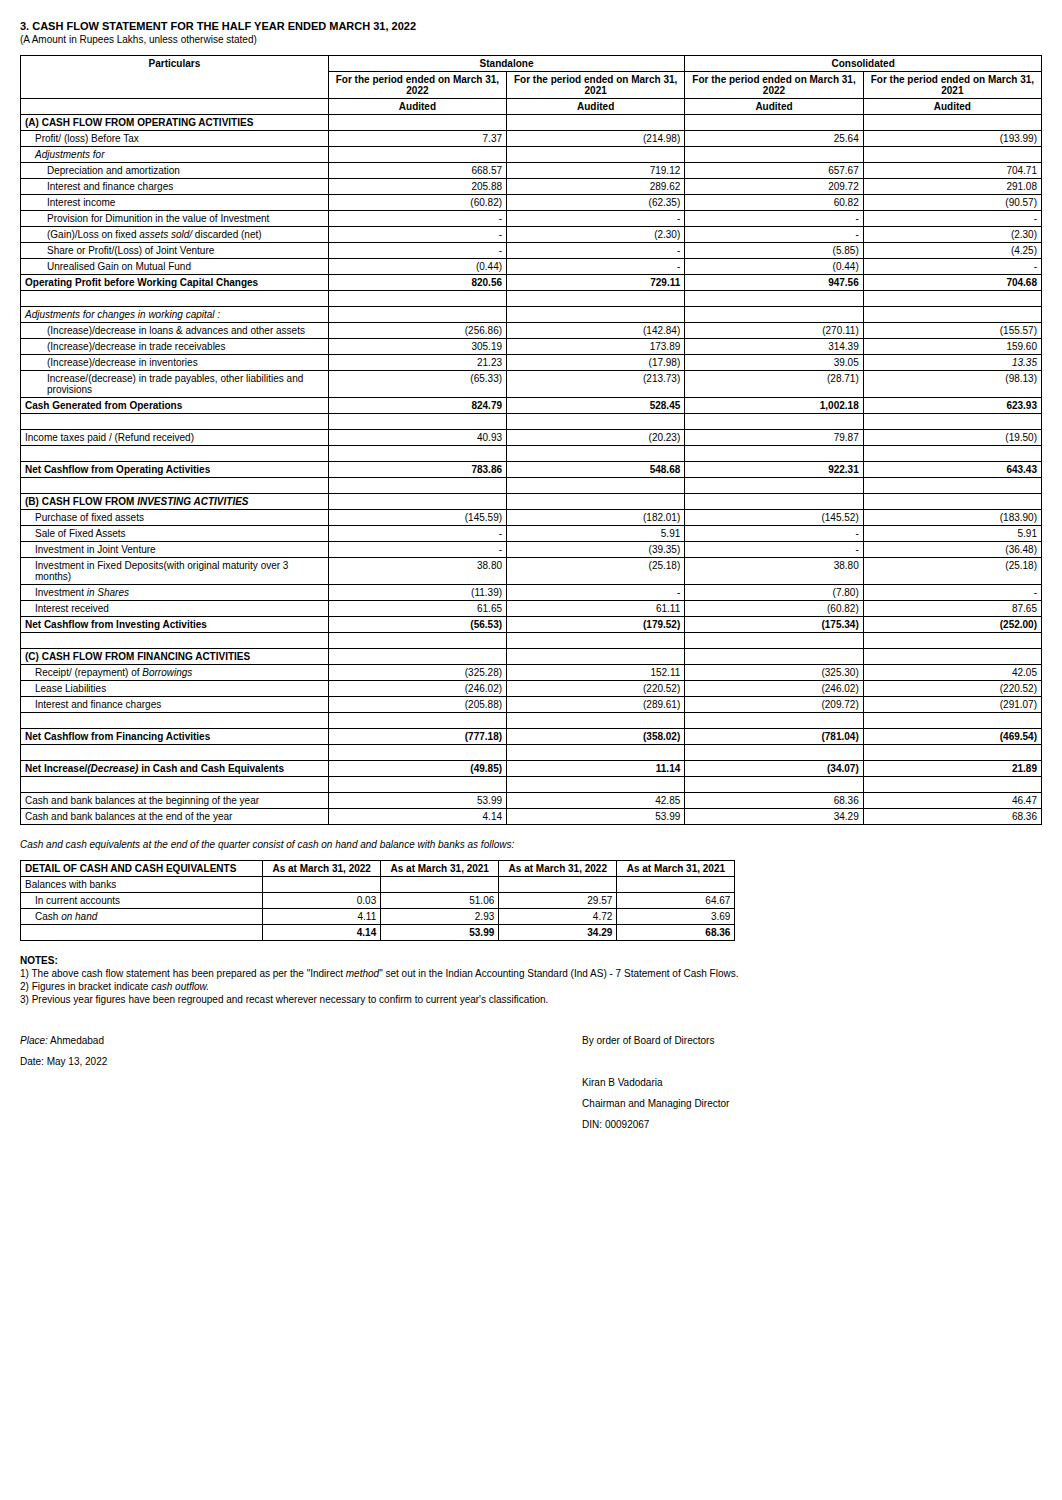3. CASH FLOW STATEMENT FOR THE HALF YEAR ENDED MARCH 31, 2022
(A Amount in Rupees Lakhs, unless otherwise stated)
| Particulars | Standalone | Consolidated |
| --- | --- | --- |
| For the period ended on March 31, 2022 | For the period ended on March 31, 2021 | For the period ended on March 31, 2022 | For the period ended on March 31, 2021 |
| | Audited | Audited | Audited | Audited |
| (A) CASH FLOW FROM OPERATING ACTIVITIES | | | | |
| Profit/ (loss) Before Tax | 7.37 | (214.98) | 25.64 | (193.99) |
| Adjustments for | | | | |
| Depreciation and amortization | 668.57 | 719.12 | 657.67 | 704.71 |
| Interest and finance charges | 205.88 | 289.62 | 209.72 | 291.08 |
| Interest income | (60.82) | (62.35) | 60.82 | (90.57) |
| Provision for Dimunition in the value of Investment | - | - | - | - |
| (Gain)/Loss on fixed assets sold/ discarded (net) | - | (2.30) | - | (2.30) |
| Share or Profit/(Loss) of Joint Venture | - | - | (5.85) | (4.25) |
| Unrealised Gain on Mutual Fund | (0.44) | - | (0.44) | - |
| Operating Profit before Working Capital Changes | 820.56 | 729.11 | 947.56 | 704.68 |
| Adjustments for changes in working capital : | | | | |
| (Increase)/decrease in loans & advances and other assets | (256.86) | (142.84) | (270.11) | (155.57) |
| (Increase)/decrease in trade receivables | 305.19 | 173.89 | 314.39 | 159.60 |
| (Increase)/decrease in inventories | 21.23 | (17.98) | 39.05 | 13.35 |
| Increase/(decrease) in trade payables, other liabilities and provisions | (65.33) | (213.73) | (28.71) | (98.13) |
| Cash Generated from Operations | 824.79 | 528.45 | 1,002.18 | 623.93 |
| Income taxes paid / (Refund received) | 40.93 | (20.23) | 79.87 | (19.50) |
| Net Cashflow from Operating Activities | 783.86 | 548.68 | 922.31 | 643.43 |
| (B) CASH FLOW FROM INVESTING ACTIVITIES | | | | |
| Purchase of fixed assets | (145.59) | (182.01) | (145.52) | (183.90) |
| Sale of Fixed Assets | - | 5.91 | - | 5.91 |
| Investment in Joint Venture | - | (39.35) | - | (36.48) |
| Investment in Fixed Deposits(with original maturity over 3 months) | 38.80 | (25.18) | 38.80 | (25.18) |
| Investment in Shares | (11.39) | - | (7.80) | - |
| Interest received | 61.65 | 61.11 | (60.82) | 87.65 |
| Net Cashflow from Investing Activities | (56.53) | (179.52) | (175.34) | (252.00) |
| (C) CASH FLOW FROM FINANCING ACTIVITIES | | | | |
| Receipt/ (repayment) of Borrowings | (325.28) | 152.11 | (325.30) | 42.05 |
| Lease Liabilities | (246.02) | (220.52) | (246.02) | (220.52) |
| Interest and finance charges | (205.88) | (289.61) | (209.72) | (291.07) |
| Net Cashflow from Financing Activities | (777.18) | (358.02) | (781.04) | (469.54) |
| Net Increase/ (Decrease) in Cash and Cash Equivalents | (49.85) | 11.14 | (34.07) | 21.89 |
| Cash and bank balances at the beginning of the year | 53.99 | 42.85 | 68.36 | 46.47 |
| Cash and bank balances at the end of the year | 4.14 | 53.99 | 34.29 | 68.36 |
Cash and cash equivalents at the end of the quarter consist of cash on hand and balance with banks as follows:
| DETAIL OF CASH AND CASH EQUIVALENTS | As at March 31, 2022 | As at March 31, 2021 | As at March 31, 2022 | As at March 31, 2021 |
| --- | --- | --- | --- | --- |
| Balances with banks | | | | |
| In current accounts | 0.03 | 51.06 | 29.57 | 64.67 |
| Cash on hand | 4.11 | 2.93 | 4.72 | 3.69 |
| | 4.14 | 53.99 | 34.29 | 68.36 |
NOTES:
1) The above cash flow statement has been prepared as per the "Indirect method" set out in the Indian Accounting Standard (Ind AS) - 7 Statement of Cash Flows.
2) Figures in bracket indicate cash outflow.
3) Previous year figures have been regrouped and recast wherever necessary to confirm to current year's classification.
Place: Ahmedabad
Date: May 13, 2022
By order of Board of Directors
Kiran B Vadodaria
Chairman and Managing Director
DIN: 00092067